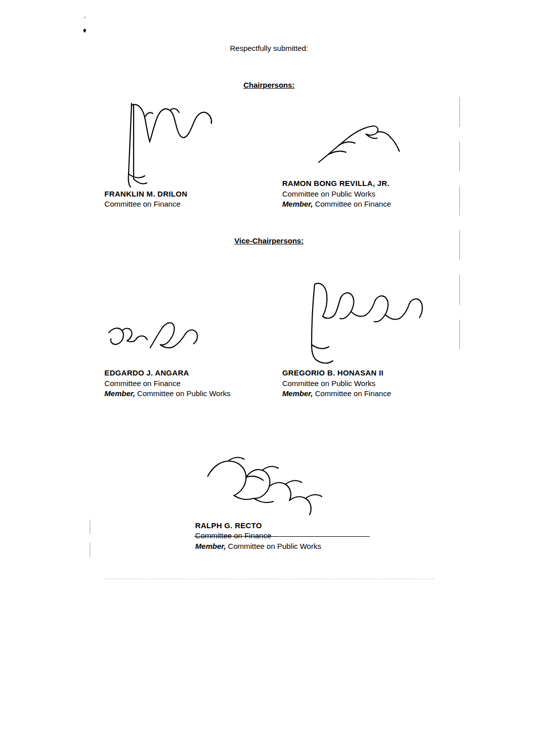‘
♦
Respectfully submitted:
Chairpersons:
FRANKLIN M. DRILON
Committee on Finance
RAMON BONG REVILLA, JR.
Committee on Public Works
Member, Committee on Finance
Vice-Chairpersons:
EDGARDO J. ANGARA
Committee on Finance
Member, Committee on Public Works
GREGORIO B. HONASAN II
Committee on Public Works
Member, Committee on Finance
RALPH G. RECTO
Committee on Finance
Member, Committee on Public Works